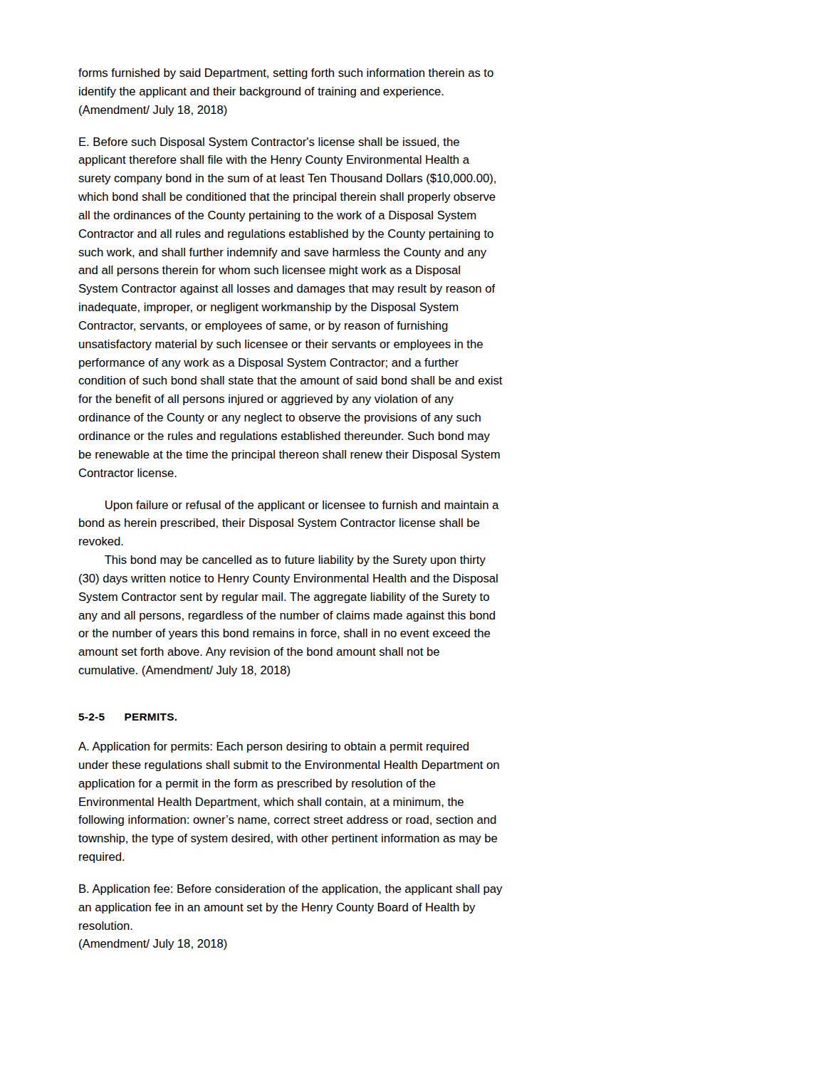forms furnished by said Department, setting forth such information therein as to identify the applicant and their background of training and experience. (Amendment/ July 18, 2018)
E. Before such Disposal System Contractor's license shall be issued, the applicant therefore shall file with the Henry County Environmental Health a surety company bond in the sum of at least Ten Thousand Dollars ($10,000.00), which bond shall be conditioned that the principal therein shall properly observe all the ordinances of the County pertaining to the work of a Disposal System Contractor and all rules and regulations established by the County pertaining to such work, and shall further indemnify and save harmless the County and any and all persons therein for whom such licensee might work as a Disposal System Contractor against all losses and damages that may result by reason of inadequate, improper, or negligent workmanship by the Disposal System Contractor, servants, or employees of same, or by reason of furnishing unsatisfactory material by such licensee or their servants or employees in the performance of any work as a Disposal System Contractor; and a further condition of such bond shall state that the amount of said bond shall be and exist for the benefit of all persons injured or aggrieved by any violation of any ordinance of the County or any neglect to observe the provisions of any such ordinance or the rules and regulations established thereunder. Such bond may be renewable at the time the principal thereon shall renew their Disposal System Contractor license.
Upon failure or refusal of the applicant or licensee to furnish and maintain a bond as herein prescribed, their Disposal System Contractor license shall be revoked.
This bond may be cancelled as to future liability by the Surety upon thirty (30) days written notice to Henry County Environmental Health and the Disposal System Contractor sent by regular mail. The aggregate liability of the Surety to any and all persons, regardless of the number of claims made against this bond or the number of years this bond remains in force, shall in no event exceed the amount set forth above. Any revision of the bond amount shall not be cumulative. (Amendment/ July 18, 2018)
5-2-5 PERMITS.
A. Application for permits: Each person desiring to obtain a permit required under these regulations shall submit to the Environmental Health Department on application for a permit in the form as prescribed by resolution of the Environmental Health Department, which shall contain, at a minimum, the following information: owner’s name, correct street address or road, section and township, the type of system desired, with other pertinent information as may be required.
B. Application fee: Before consideration of the application, the applicant shall pay an application fee in an amount set by the Henry County Board of Health by resolution.
(Amendment/ July 18, 2018)